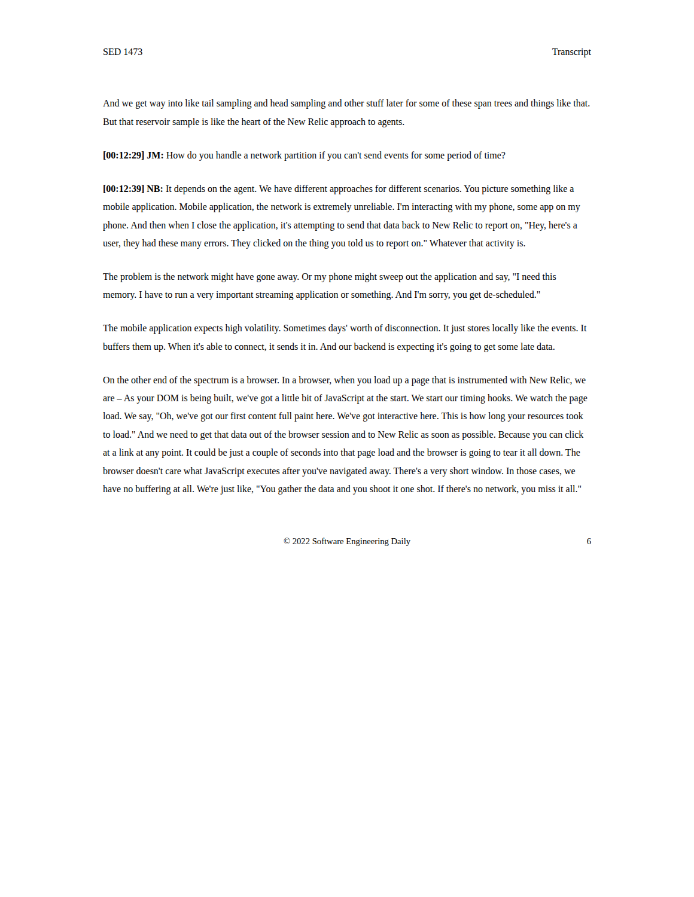SED 1473 Transcript
And we get way into like tail sampling and head sampling and other stuff later for some of these span trees and things like that. But that reservoir sample is like the heart of the New Relic approach to agents.
[00:12:29] JM: How do you handle a network partition if you can't send events for some period of time?
[00:12:39] NB: It depends on the agent. We have different approaches for different scenarios. You picture something like a mobile application. Mobile application, the network is extremely unreliable. I'm interacting with my phone, some app on my phone. And then when I close the application, it's attempting to send that data back to New Relic to report on, "Hey, here's a user, they had these many errors. They clicked on the thing you told us to report on." Whatever that activity is.
The problem is the network might have gone away. Or my phone might sweep out the application and say, "I need this memory. I have to run a very important streaming application or something. And I'm sorry, you get de-scheduled."
The mobile application expects high volatility. Sometimes days' worth of disconnection. It just stores locally like the events. It buffers them up. When it's able to connect, it sends it in. And our backend is expecting it's going to get some late data.
On the other end of the spectrum is a browser. In a browser, when you load up a page that is instrumented with New Relic, we are – As your DOM is being built, we've got a little bit of JavaScript at the start. We start our timing hooks. We watch the page load. We say, "Oh, we've got our first content full paint here. We've got interactive here. This is how long your resources took to load." And we need to get that data out of the browser session and to New Relic as soon as possible. Because you can click at a link at any point. It could be just a couple of seconds into that page load and the browser is going to tear it all down. The browser doesn't care what JavaScript executes after you've navigated away. There's a very short window. In those cases, we have no buffering at all. We're just like, "You gather the data and you shoot it one shot. If there's no network, you miss it all."
© 2022 Software Engineering Daily 6